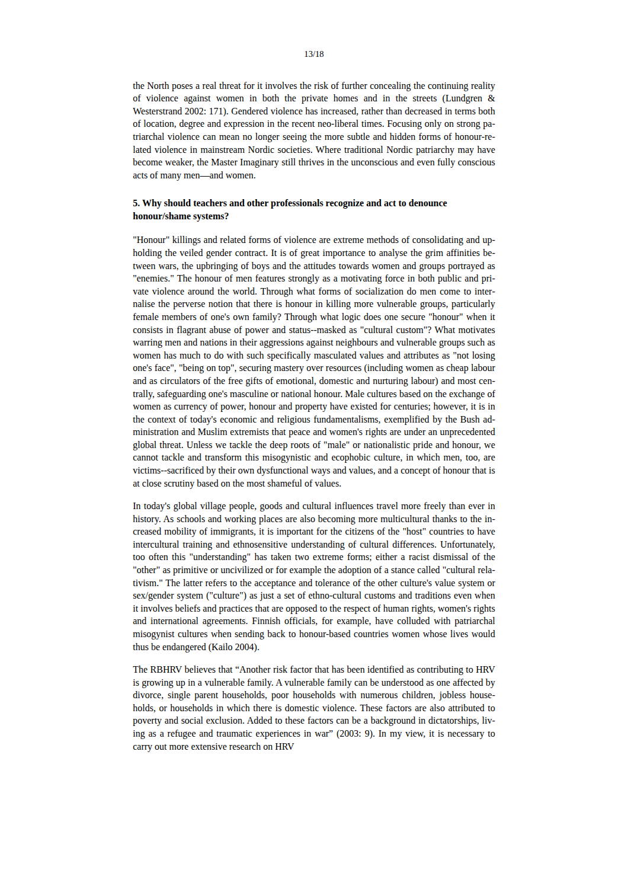13/18
the North poses a real threat for it involves the risk of further concealing the continuing reality of violence against women in both the private homes and in the streets (Lundgren & Westerstrand 2002: 171). Gendered violence has increased, rather than decreased in terms both of location, degree and expression in the recent neo-liberal times. Focusing only on strong patriarchal violence can mean no longer seeing the more subtle and hidden forms of honour-related violence in mainstream Nordic societies. Where traditional Nordic patriarchy may have become weaker, the Master Imaginary still thrives in the unconscious and even fully conscious acts of many men—and women.
5. Why should teachers and other professionals recognize and act to denounce honour/shame systems?
"Honour" killings and related forms of violence are extreme methods of consolidating and upholding the veiled gender contract. It is of great importance to analyse the grim affinities between wars, the upbringing of boys and the attitudes towards women and groups portrayed as "enemies." The honour of men features strongly as a motivating force in both public and private violence around the world. Through what forms of socialization do men come to internalise the perverse notion that there is honour in killing more vulnerable groups, particularly female members of one's own family? Through what logic does one secure "honour" when it consists in flagrant abuse of power and status--masked as "cultural custom"? What motivates warring men and nations in their aggressions against neighbours and vulnerable groups such as women has much to do with such specifically masculated values and attributes as "not losing one's face", "being on top", securing mastery over resources (including women as cheap labour and as circulators of the free gifts of emotional, domestic and nurturing labour) and most centrally, safeguarding one's masculine or national honour. Male cultures based on the exchange of women as currency of power, honour and property have existed for centuries; however, it is in the context of today's economic and religious fundamentalisms, exemplified by the Bush administration and Muslim extremists that peace and women's rights are under an unprecedented global threat. Unless we tackle the deep roots of "male" or nationalistic pride and honour, we cannot tackle and transform this misogynistic and ecophobic culture, in which men, too, are victims--sacrificed by their own dysfunctional ways and values, and a concept of honour that is at close scrutiny based on the most shameful of values.
In today's global village people, goods and cultural influences travel more freely than ever in history. As schools and working places are also becoming more multicultural thanks to the increased mobility of immigrants, it is important for the citizens of the "host" countries to have intercultural training and ethnosensitive understanding of cultural differences. Unfortunately, too often this "understanding" has taken two extreme forms; either a racist dismissal of the "other" as primitive or uncivilized or for example the adoption of a stance called "cultural relativism." The latter refers to the acceptance and tolerance of the other culture's value system or sex/gender system ("culture") as just a set of ethno-cultural customs and traditions even when it involves beliefs and practices that are opposed to the respect of human rights, women's rights and international agreements. Finnish officials, for example, have colluded with patriarchal misogynist cultures when sending back to honour-based countries women whose lives would thus be endangered (Kailo 2004).
The RBHRV believes that “Another risk factor that has been identified as contributing to HRV is growing up in a vulnerable family. A vulnerable family can be understood as one affected by divorce, single parent households, poor households with numerous children, jobless households, or households in which there is domestic violence. These factors are also attributed to poverty and social exclusion. Added to these factors can be a background in dictatorships, living as a refugee and traumatic experiences in war” (2003: 9). In my view, it is necessary to carry out more extensive research on HRV